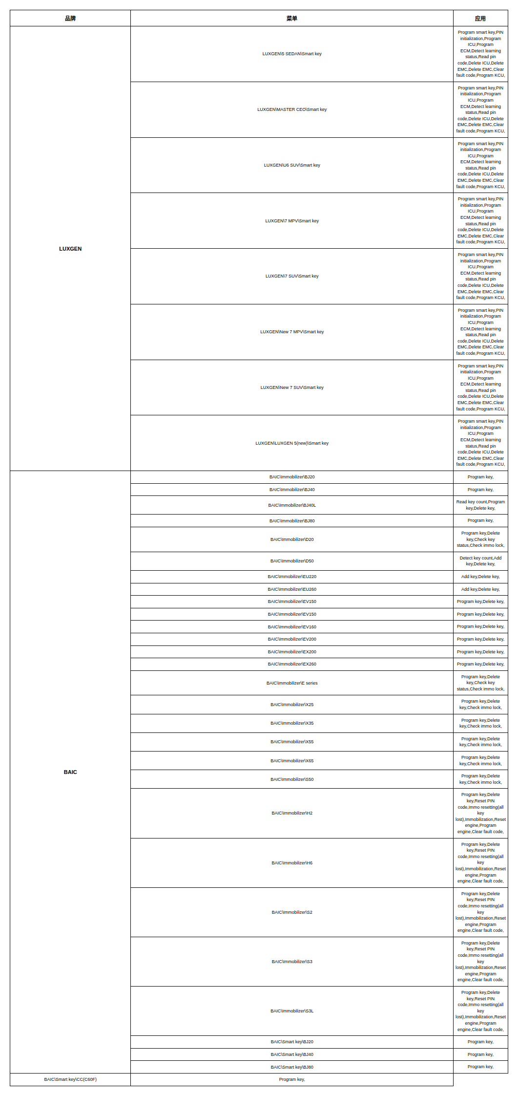| 品牌 | 菜单 | 应用 |
| --- | --- | --- |
| LUXGEN | LUXGEN\5 SEDAN\Smart key | Program smart key,PIN initialization,Program ICU,Program ECM,Detect learning status,Read pin code,Delete ICU,Delete EMC,Delete EMC,Clear fault code,Program KCU, |
| LUXGEN\MASTER CEO\Smart key | Program smart key,PIN initialization,Program ICU,Program ECM,Detect learning status,Read pin code,Delete ICU,Delete EMC,Delete EMC,Clear fault code,Program KCU, |
| LUXGEN\U6 SUV\Smart key | Program smart key,PIN initialization,Program ICU,Program ECM,Detect learning status,Read pin code,Delete ICU,Delete EMC,Delete EMC,Clear fault code,Program KCU, |
| LUXGEN\7 MPV\Smart key | Program smart key,PIN initialization,Program ICU,Program ECM,Detect learning status,Read pin code,Delete ICU,Delete EMC,Delete EMC,Clear fault code,Program KCU, |
| LUXGEN\7 SUV\Smart key | Program smart key,PIN initialization,Program ICU,Program ECM,Detect learning status,Read pin code,Delete ICU,Delete EMC,Delete EMC,Clear fault code,Program KCU, |
| LUXGEN\New 7 MPV\Smart key | Program smart key,PIN initialization,Program ICU,Program ECM,Detect learning status,Read pin code,Delete ICU,Delete EMC,Delete EMC,Clear fault code,Program KCU, |
| LUXGEN\New 7 SUV\Smart key | Program smart key,PIN initialization,Program ICU,Program ECM,Detect learning status,Read pin code,Delete ICU,Delete EMC,Delete EMC,Clear fault code,Program KCU, |
| LUXGEN\LUXGEN 5(new)\Smart key | Program smart key,PIN initialization,Program ICU,Program ECM,Detect learning status,Read pin code,Delete ICU,Delete EMC,Delete EMC,Clear fault code,Program KCU, |
| BAIC | BAIC\Immobilizer\BJ20 | Program key, |
| BAIC\Immobilizer\BJ40 | Program key, |
| BAIC\Immobilizer\BJ40L | Read key count,Program key,Delete key, |
| BAIC\Immobilizer\BJ80 | Program key, |
| BAIC\Immobilizer\D20 | Program key,Delete key,Check key status,Check immo lock, |
| BAIC\Immobilizer\D50 | Detect key count,Add key,Delete key, |
| BAIC\Immobilizer\EU220 | Add key,Delete key, |
| BAIC\Immobilizer\EU260 | Add key,Delete key, |
| BAIC\Immobilizer\EV150 | Program key,Delete key, |
| BAIC\Immobilizer\EV150 | Program key,Delete key, |
| BAIC\Immobilizer\EV160 | Program key,Delete key, |
| BAIC\Immobilizer\EV200 | Program key,Delete key, |
| BAIC\Immobilizer\EX200 | Program key,Delete key, |
| BAIC\Immobilizer\EX260 | Program key,Delete key, |
| BAIC\Immobilizer\E series | Program key,Delete key,Check key status,Check immo lock, |
| BAIC\Immobilizer\X25 | Program key,Delete key,Check immo lock, |
| BAIC\Immobilizer\X35 | Program key,Delete key,Check immo lock, |
| BAIC\Immobilizer\X55 | Program key,Delete key,Check immo lock, |
| BAIC\Immobilizer\X65 | Program key,Delete key,Check immo lock, |
| BAIC\Immobilizer\S50 | Program key,Delete key,Check immo lock, |
| BAIC\Immobilizer\H2 | Program key,Delete key,Reset PIN code,Immo resetting(all key lost),Immobilization,Reset engine,Program engine,Clear fault code, |
| BAIC\Immobilizer\H6 | Program key,Delete key,Reset PIN code,Immo resetting(all key lost),Immobilization,Reset engine,Program engine,Clear fault code, |
| BAIC\Immobilizer\S2 | Program key,Delete key,Reset PIN code,Immo resetting(all key lost),Immobilization,Reset engine,Program engine,Clear fault code, |
| BAIC\Immobilizer\S3 | Program key,Delete key,Reset PIN code,Immo resetting(all key lost),Immobilization,Reset engine,Program engine,Clear fault code, |
| BAIC\Immobilizer\S3L | Program key,Delete key,Reset PIN code,Immo resetting(all key lost),Immobilization,Reset engine,Program engine,Clear fault code, |
| BAIC\Smart key\BJ20 | Program key, |
| BAIC\Smart key\BJ40 | Program key, |
| BAIC\Smart key\BJ80 | Program key, |
| BAIC\Smart key\CC(C60F) | Program key, |